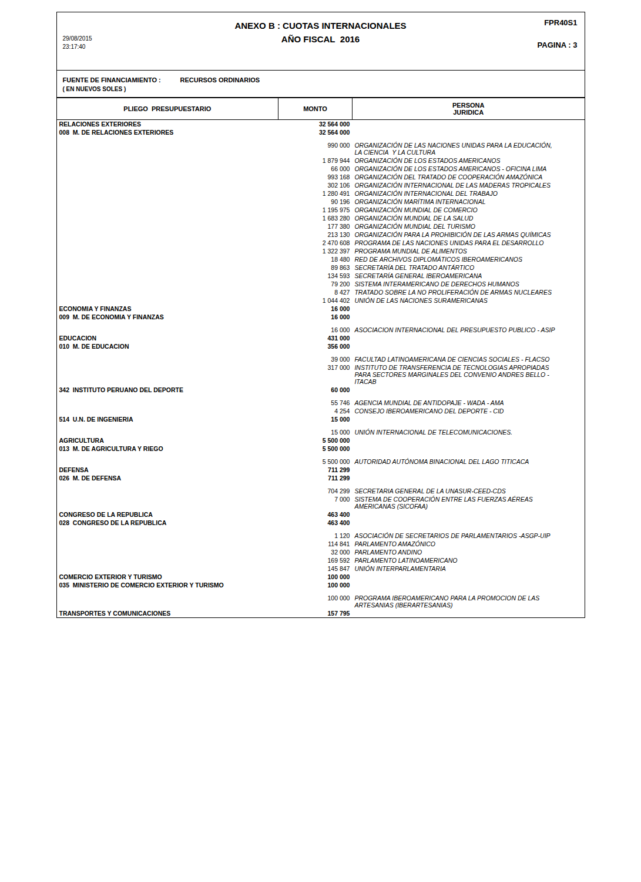ANEXO B : CUOTAS INTERNACIONALES
AÑO FISCAL 2016
29/08/2015
23:17:40
FPR40S1
PAGINA : 3
FUENTE DE FINANCIAMIENTO : RECURSOS ORDINARIOS
( EN NUEVOS SOLES )
| PLIEGO PRESUPUESTARIO | MONTO | PERSONA JURIDICA |
| --- | --- | --- |
| RELACIONES EXTERIORES | 32 564 000 | |
| 008 M. DE RELACIONES EXTERIORES | 32 564 000 | |
| | 990 000 | ORGANIZACIÓN DE LAS NACIONES UNIDAS PARA LA EDUCACIÓN, LA CIENCIA Y LA CULTURA |
| | 1 879 944 | ORGANIZACIÓN DE LOS ESTADOS AMERICANOS |
| | 66 000 | ORGANIZACIÓN DE LOS ESTADOS AMERICANOS - OFICINA LIMA |
| | 993 168 | ORGANIZACIÓN DEL TRATADO DE COOPERACIÓN AMAZÓNICA |
| | 302 106 | ORGANIZACIÓN INTERNACIONAL DE LAS MADERAS TROPICALES |
| | 1 280 491 | ORGANIZACIÓN INTERNACIONAL DEL TRABAJO |
| | 90 196 | ORGANIZACIÓN MARÍTIMA INTERNACIONAL |
| | 1 195 975 | ORGANIZACIÓN MUNDIAL DE COMERCIO |
| | 1 683 280 | ORGANIZACIÓN MUNDIAL DE LA SALUD |
| | 177 380 | ORGANIZACIÓN MUNDIAL DEL TURISMO |
| | 213 130 | ORGANIZACIÓN PARA LA PROHIBICIÓN DE LAS ARMAS QUÍMICAS |
| | 2 470 608 | PROGRAMA DE LAS NACIONES UNIDAS PARA EL DESARROLLO |
| | 1 322 397 | PROGRAMA MUNDIAL DE ALIMENTOS |
| | 18 480 | RED DE ARCHIVOS DIPLOMÁTICOS IBEROAMERICANOS |
| | 89 863 | SECRETARÍA DEL TRATADO ANTÁRTICO |
| | 134 593 | SECRETARÍA GENERAL IBEROAMERICANA |
| | 79 200 | SISTEMA INTERAMERICANO DE DERECHOS HUMANOS |
| | 8 427 | TRATADO SOBRE LA NO PROLIFERACIÓN DE ARMAS NUCLEARES |
| | 1 044 402 | UNIÓN DE LAS NACIONES SURAMERICANAS |
| ECONOMIA Y FINANZAS | 16 000 | |
| 009 M. DE ECONOMIA Y FINANZAS | 16 000 | |
| | 16 000 | ASOCIACION INTERNACIONAL DEL PRESUPUESTO PUBLICO - ASIP |
| EDUCACION | 431 000 | |
| 010 M. DE EDUCACION | 356 000 | |
| | 39 000 | FACULTAD LATINOAMERICANA DE CIENCIAS SOCIALES - FLACSO |
| | 317 000 | INSTITUTO DE TRANSFERENCIA DE TECNOLOGIAS APROPIADAS PARA SECTORES MARGINALES DEL CONVENIO ANDRES BELLO - ITACAB |
| 342 INSTITUTO PERUANO DEL DEPORTE | 60 000 | |
| | 55 746 | AGENCIA MUNDIAL DE ANTIDOPAJE - WADA - AMA |
| | 4 254 | CONSEJO IBEROAMERICANO DEL DEPORTE - CID |
| 514 U.N. DE INGENIERIA | 15 000 | |
| | 15 000 | UNIÓN INTERNACIONAL DE TELECOMUNICACIONES. |
| AGRICULTURA | 5 500 000 | |
| 013 M. DE AGRICULTURA Y RIEGO | 5 500 000 | |
| | 5 500 000 | AUTORIDAD AUTÓNOMA BINACIONAL DEL LAGO TITICACA |
| DEFENSA | 711 299 | |
| 026 M. DE DEFENSA | 711 299 | |
| | 704 299 | SECRETARIA GENERAL DE LA UNASUR-CEED-CDS |
| | 7 000 | SISTEMA DE COOPERACIÓN ENTRE LAS FUERZAS AÉREAS AMERICANAS (SICOFAA) |
| CONGRESO DE LA REPUBLICA | 463 400 | |
| 028 CONGRESO DE LA REPUBLICA | 463 400 | |
| | 1 120 | ASOCIACIÓN DE SECRETARIOS DE PARLAMENTARIOS -ASGP-UIP |
| | 114 841 | PARLAMENTO AMAZÓNICO |
| | 32 000 | PARLAMENTO ANDINO |
| | 169 592 | PARLAMENTO LATINOAMERICANO |
| | 145 847 | UNIÓN INTERPARLAMENTARIA |
| COMERCIO EXTERIOR Y TURISMO | 100 000 | |
| 035 MINISTERIO DE COMERCIO EXTERIOR Y TURISMO | 100 000 | |
| | 100 000 | PROGRAMA IBEROAMERICANO PARA LA PROMOCION DE LAS ARTESANIAS (IBERARTESANIAS) |
| TRANSPORTES Y COMUNICACIONES | 157 795 | |